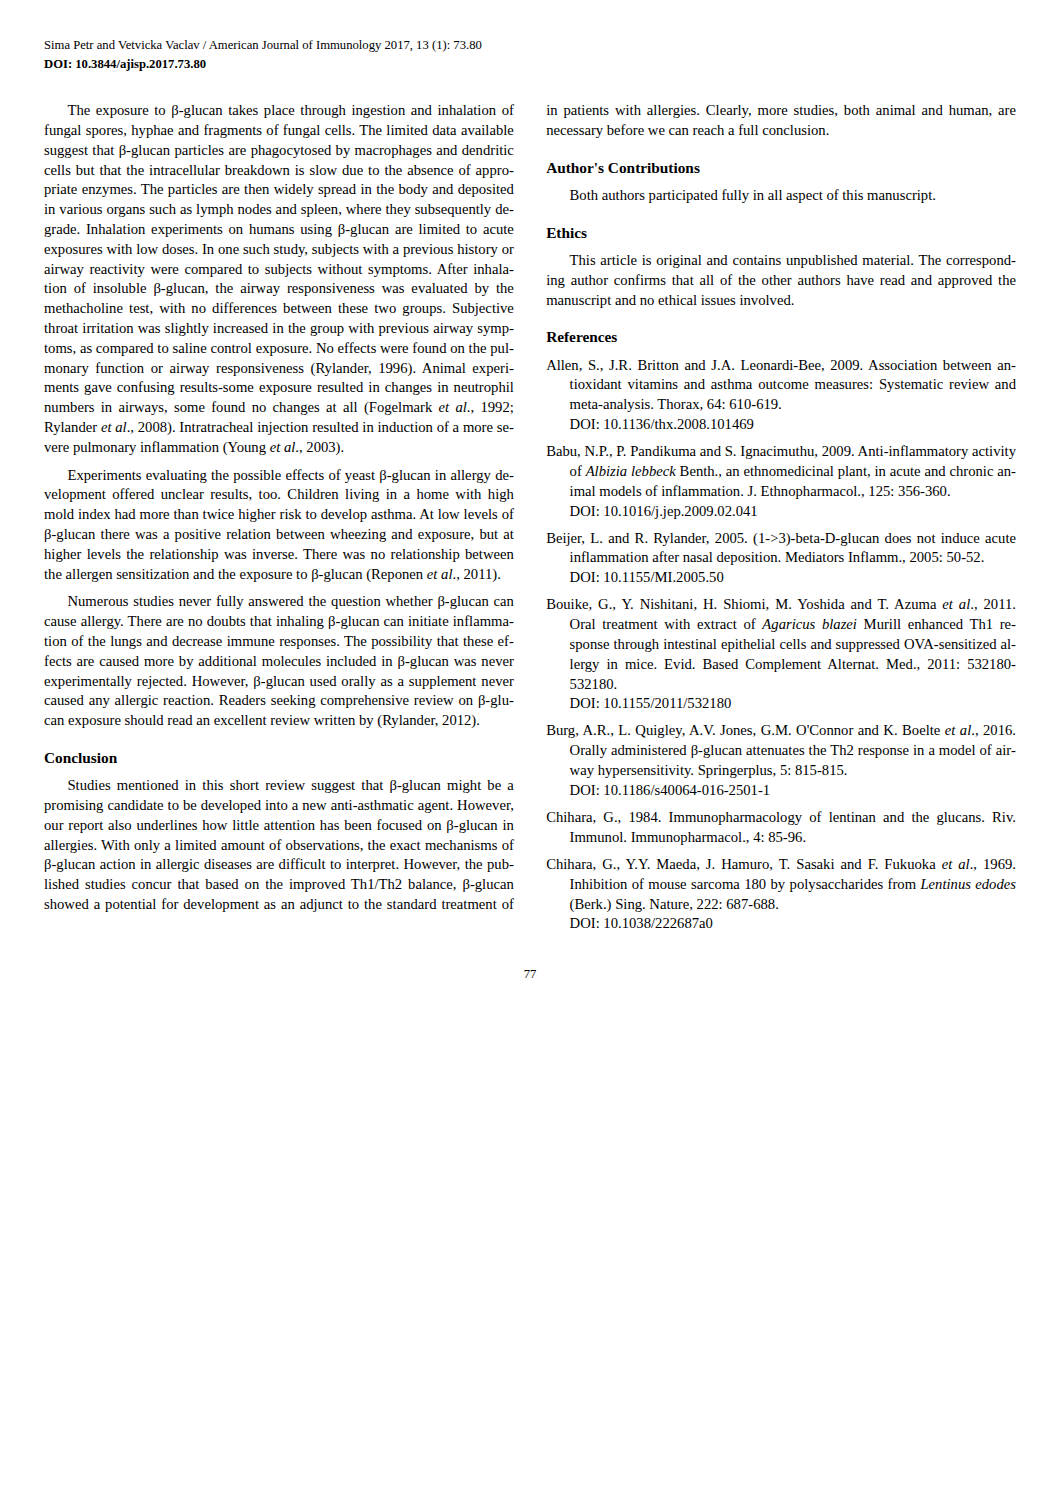Sima Petr and Vetvicka Vaclav / American Journal of Immunology 2017, 13 (1): 73.80
DOI: 10.3844/ajisp.2017.73.80
The exposure to β-glucan takes place through ingestion and inhalation of fungal spores, hyphae and fragments of fungal cells. The limited data available suggest that β-glucan particles are phagocytosed by macrophages and dendritic cells but that the intracellular breakdown is slow due to the absence of appropriate enzymes. The particles are then widely spread in the body and deposited in various organs such as lymph nodes and spleen, where they subsequently degrade. Inhalation experiments on humans using β-glucan are limited to acute exposures with low doses. In one such study, subjects with a previous history or airway reactivity were compared to subjects without symptoms. After inhalation of insoluble β-glucan, the airway responsiveness was evaluated by the methacholine test, with no differences between these two groups. Subjective throat irritation was slightly increased in the group with previous airway symptoms, as compared to saline control exposure. No effects were found on the pulmonary function or airway responsiveness (Rylander, 1996). Animal experiments gave confusing results-some exposure resulted in changes in neutrophil numbers in airways, some found no changes at all (Fogelmark et al., 1992; Rylander et al., 2008). Intratracheal injection resulted in induction of a more severe pulmonary inflammation (Young et al., 2003).
Experiments evaluating the possible effects of yeast β-glucan in allergy development offered unclear results, too. Children living in a home with high mold index had more than twice higher risk to develop asthma. At low levels of β-glucan there was a positive relation between wheezing and exposure, but at higher levels the relationship was inverse. There was no relationship between the allergen sensitization and the exposure to β-glucan (Reponen et al., 2011).
Numerous studies never fully answered the question whether β-glucan can cause allergy. There are no doubts that inhaling β-glucan can initiate inflammation of the lungs and decrease immune responses. The possibility that these effects are caused more by additional molecules included in β-glucan was never experimentally rejected. However, β-glucan used orally as a supplement never caused any allergic reaction. Readers seeking comprehensive review on β-glucan exposure should read an excellent review written by (Rylander, 2012).
Conclusion
Studies mentioned in this short review suggest that β-glucan might be a promising candidate to be developed into a new anti-asthmatic agent. However, our report also underlines how little attention has been focused on β-glucan in allergies. With only a limited amount of observations, the exact mechanisms of β-glucan action in allergic diseases are difficult to interpret. However, the published studies concur that based on the improved Th1/Th2 balance, β-glucan showed a potential for development as an adjunct to the standard treatment of in patients with allergies. Clearly, more studies, both animal and human, are necessary before we can reach a full conclusion.
Author's Contributions
Both authors participated fully in all aspect of this manuscript.
Ethics
This article is original and contains unpublished material. The corresponding author confirms that all of the other authors have read and approved the manuscript and no ethical issues involved.
References
Allen, S., J.R. Britton and J.A. Leonardi-Bee, 2009. Association between antioxidant vitamins and asthma outcome measures: Systematic review and meta-analysis. Thorax, 64: 610-619.
DOI: 10.1136/thx.2008.101469
Babu, N.P., P. Pandikuma and S. Ignacimuthu, 2009. Anti-inflammatory activity of Albizia lebbeck Benth., an ethnomedicinal plant, in acute and chronic animal models of inflammation. J. Ethnopharmacol., 125: 356-360.
DOI: 10.1016/j.jep.2009.02.041
Beijer, L. and R. Rylander, 2005. (1->3)-beta-D-glucan does not induce acute inflammation after nasal deposition. Mediators Inflamm., 2005: 50-52.
DOI: 10.1155/MI.2005.50
Bouike, G., Y. Nishitani, H. Shiomi, M. Yoshida and T. Azuma et al., 2011. Oral treatment with extract of Agaricus blazei Murill enhanced Th1 response through intestinal epithelial cells and suppressed OVA-sensitized allergy in mice. Evid. Based Complement Alternat. Med., 2011: 532180-532180.
DOI: 10.1155/2011/532180
Burg, A.R., L. Quigley, A.V. Jones, G.M. O'Connor and K. Boelte et al., 2016. Orally administered β-glucan attenuates the Th2 response in a model of airway hypersensitivity. Springerplus, 5: 815-815.
DOI: 10.1186/s40064-016-2501-1
Chihara, G., 1984. Immunopharmacology of lentinan and the glucans. Riv. Immunol. Immunopharmacol., 4: 85-96.
Chihara, G., Y.Y. Maeda, J. Hamuro, T. Sasaki and F. Fukuoka et al., 1969. Inhibition of mouse sarcoma 180 by polysaccharides from Lentinus edodes (Berk.) Sing. Nature, 222: 687-688.
DOI: 10.1038/222687a0
77